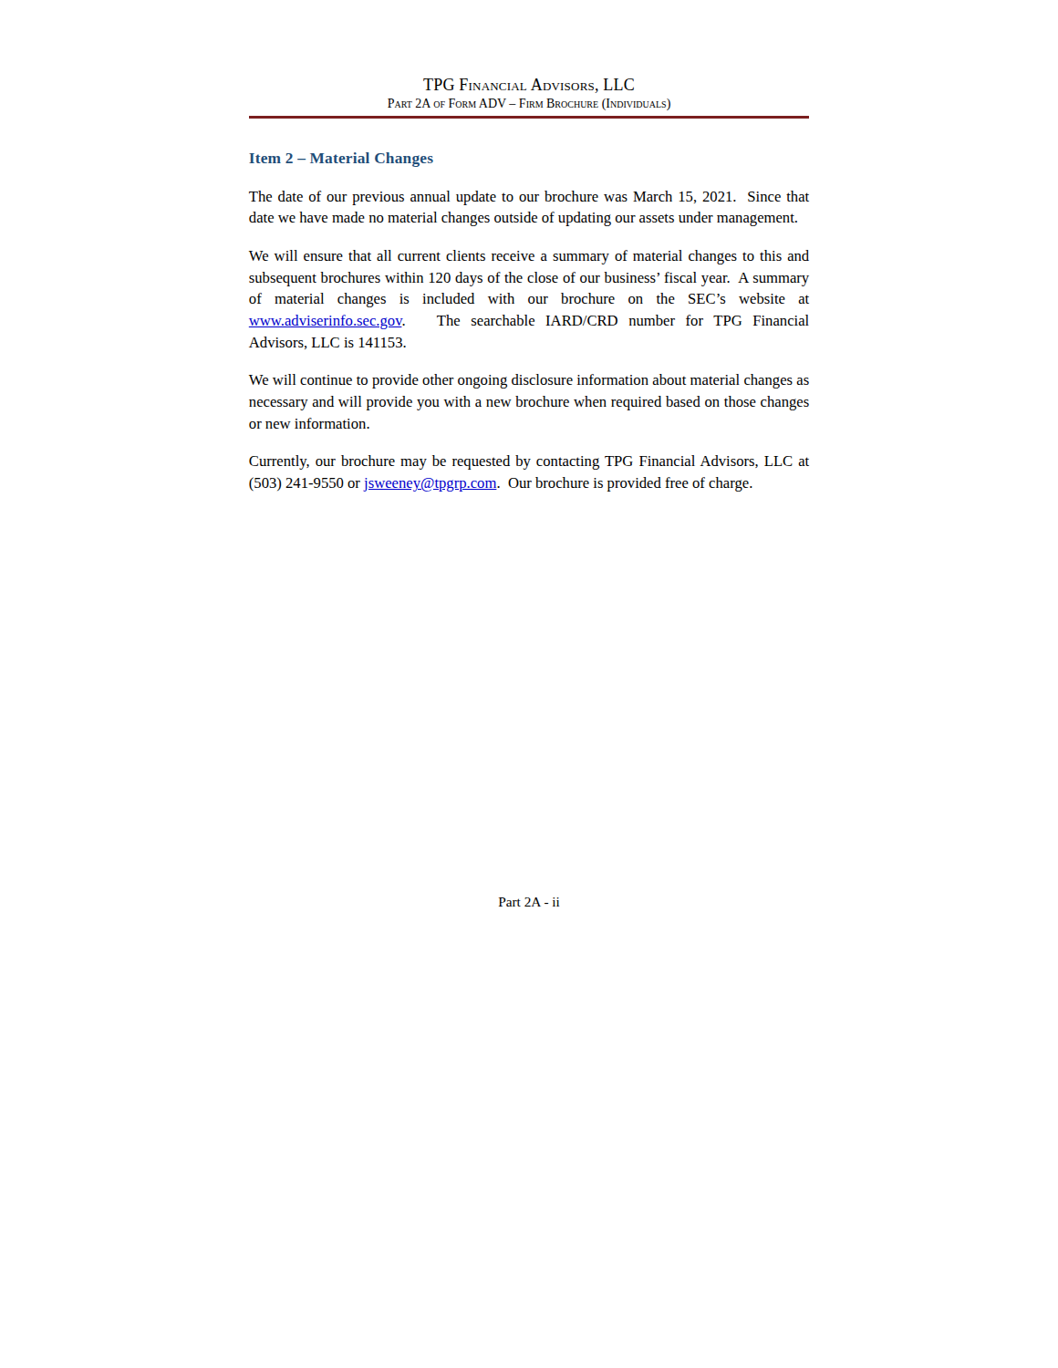TPG Financial Advisors, LLC
Part 2A of Form ADV – Firm Brochure (Individuals)
Item 2 – Material Changes
The date of our previous annual update to our brochure was March 15, 2021. Since that date we have made no material changes outside of updating our assets under management.
We will ensure that all current clients receive a summary of material changes to this and subsequent brochures within 120 days of the close of our business’ fiscal year. A summary of material changes is included with our brochure on the SEC’s website at www.adviserinfo.sec.gov. The searchable IARD/CRD number for TPG Financial Advisors, LLC is 141153.
We will continue to provide other ongoing disclosure information about material changes as necessary and will provide you with a new brochure when required based on those changes or new information.
Currently, our brochure may be requested by contacting TPG Financial Advisors, LLC at (503) 241-9550 or jsweeney@tpgrp.com. Our brochure is provided free of charge.
Part 2A - ii